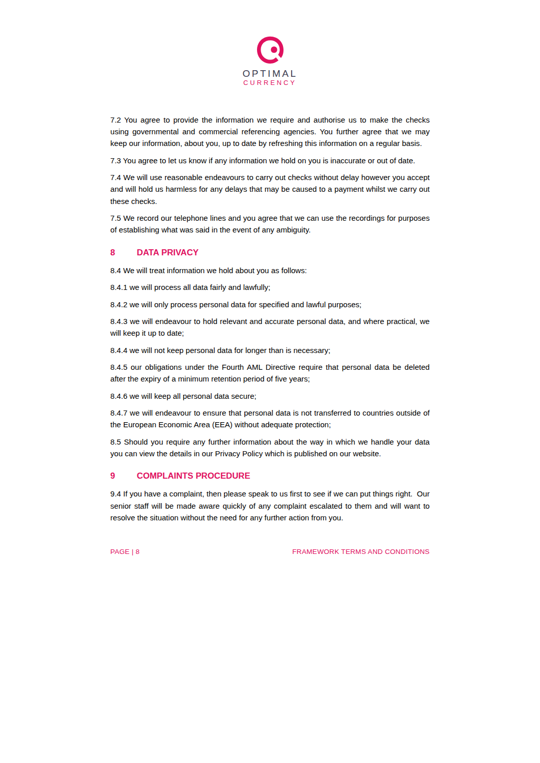OPTIMAL
CURRΕNCY
7.2 You agree to provide the information we require and authorise us to make the checks using governmental and commercial referencing agencies. You further agree that we may keep our information, about you, up to date by refreshing this information on a regular basis.
7.3 You agree to let us know if any information we hold on you is inaccurate or out of date.
7.4 We will use reasonable endeavours to carry out checks without delay however you accept and will hold us harmless for any delays that may be caused to a payment whilst we carry out these checks.
7.5 We record our telephone lines and you agree that we can use the recordings for purposes of establishing what was said in the event of any ambiguity.
8 DATA PRIVACY
8.4 We will treat information we hold about you as follows:
8.4.1 we will process all data fairly and lawfully;
8.4.2 we will only process personal data for specified and lawful purposes;
8.4.3 we will endeavour to hold relevant and accurate personal data, and where practical, we will keep it up to date;
8.4.4 we will not keep personal data for longer than is necessary;
8.4.5 our obligations under the Fourth AML Directive require that personal data be deleted after the expiry of a minimum retention period of five years;
8.4.6 we will keep all personal data secure;
8.4.7 we will endeavour to ensure that personal data is not transferred to countries outside of the European Economic Area (EEA) without adequate protection;
8.5 Should you require any further information about the way in which we handle your data you can view the details in our Privacy Policy which is published on our website.
9 COMPLAINTS PROCEDURE
9.4 If you have a complaint, then please speak to us first to see if we can put things right. Our senior staff will be made aware quickly of any complaint escalated to them and will want to resolve the situation without the need for any further action from you.
PAGE | 8
FRAMEWORK TERMS AND CONDITIONS